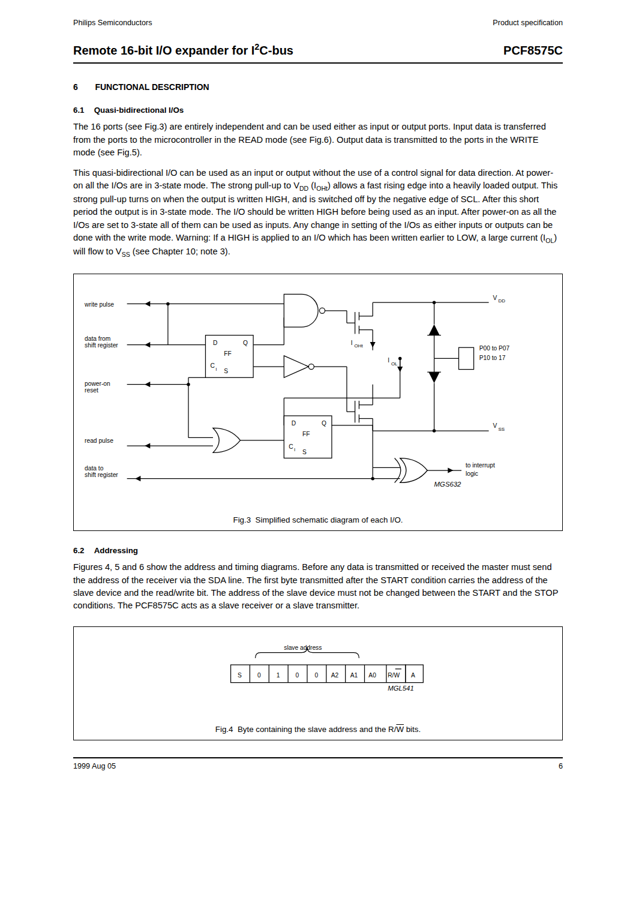Philips Semiconductors Product specification
Remote 16-bit I/O expander for I2C-bus
PCF8575C
6 FUNCTIONAL DESCRIPTION
6.1 Quasi-bidirectional I/Os
The 16 ports (see Fig.3) are entirely independent and can be used either as input or output ports. Input data is transferred from the ports to the microcontroller in the READ mode (see Fig.6). Output data is transmitted to the ports in the WRITE mode (see Fig.5).
This quasi-bidirectional I/O can be used as an input or output without the use of a control signal for data direction. At power-on all the I/Os are in 3-state mode. The strong pull-up to VDD (IOHt) allows a fast rising edge into a heavily loaded output. This strong pull-up turns on when the output is written HIGH, and is switched off by the negative edge of SCL. After this short period the output is in 3-state mode. The I/O should be written HIGH before being used as an input. After power-on as all the I/Os are set to 3-state all of them can be used as inputs. Any change in setting of the I/Os as either inputs or outputs can be done with the write mode. Warning: If a HIGH is applied to an I/O which has been written earlier to LOW, a large current (IOL) will flow to VSS (see Chapter 10; note 3).
write pulse data from shift register power-on reset read pulse data to shift register D Q FF C l S I OHt I OL V DD V SS P00 to P07 P10 to 17 D Q FF C l S to interrupt logic MGS632
Fig.3 Simplified schematic diagram of each I/O.
6.2 Addressing
Figures 4, 5 and 6 show the address and timing diagrams. Before any data is transmitted or received the master must send the address of the receiver via the SDA line. The first byte transmitted after the START condition carries the address of the slave device and the read/write bit. The address of the slave device must not be changed between the START and the STOP conditions. The PCF8575C acts as a slave receiver or a slave transmitter.
slave address S 0 1 0 0 A2 A1 A0 R/W A MGL541
Fig.4 Byte containing the slave address and the R/W bits.
1999 Aug 05 6